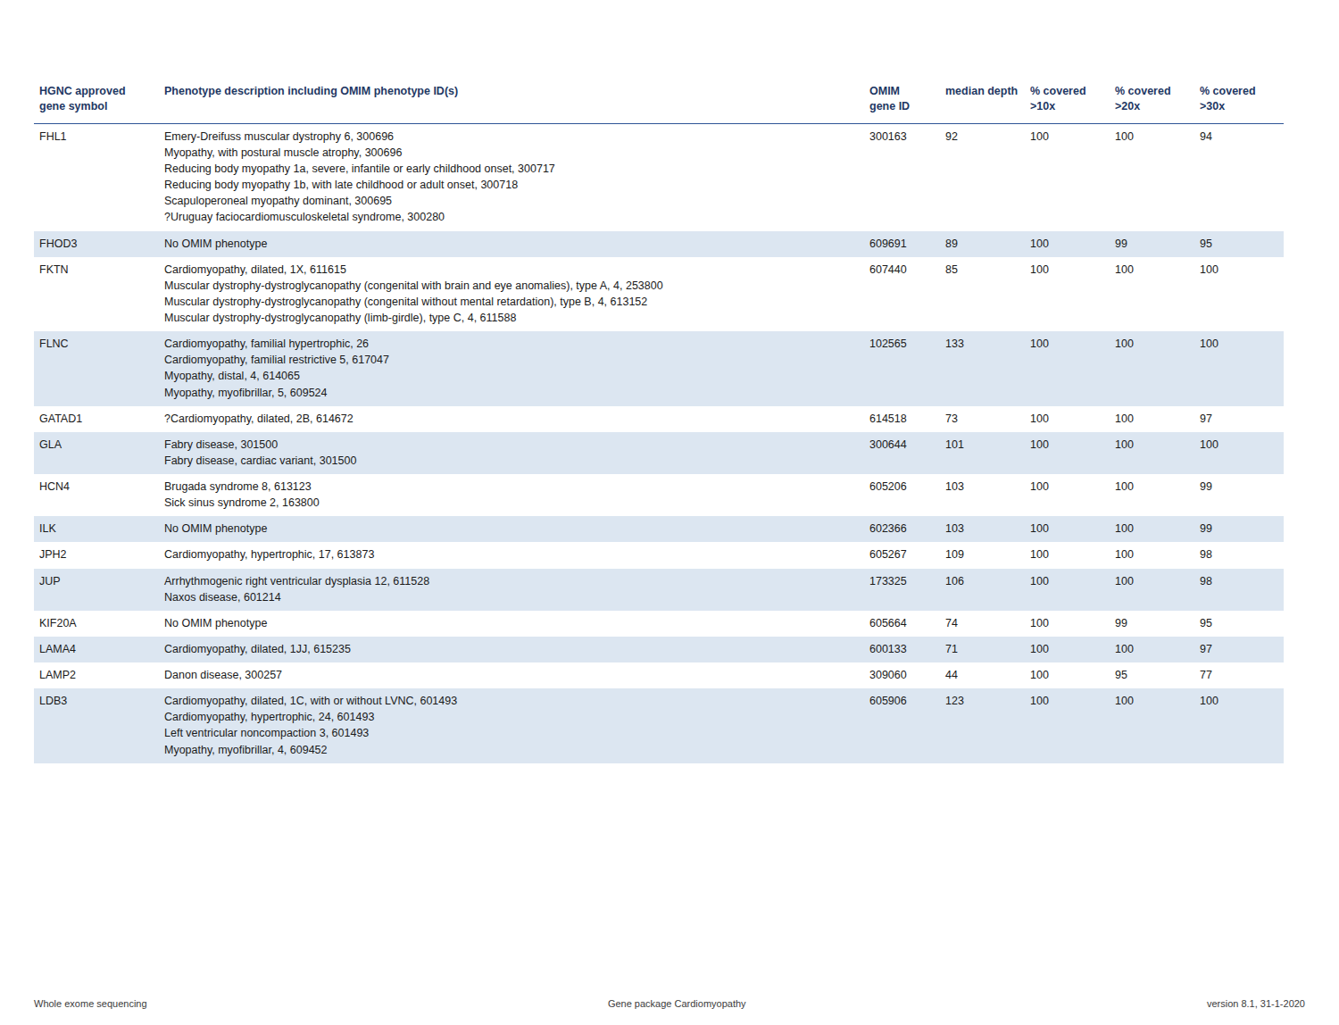| HGNC approved gene symbol | Phenotype description including OMIM phenotype ID(s) | OMIM gene ID | median depth | % covered >10x | % covered >20x | % covered >30x |
| --- | --- | --- | --- | --- | --- | --- |
| FHL1 | Emery-Dreifuss muscular dystrophy 6, 300696 Myopathy, with postural muscle atrophy, 300696 Reducing body myopathy 1a, severe, infantile or early childhood onset, 300717 Reducing body myopathy 1b, with late childhood or adult onset, 300718 Scapuloperoneal myopathy dominant, 300695 ?Uruguay faciocardiomusculoskeletal syndrome, 300280 | 300163 | 92 | 100 | 100 | 94 |
| FHOD3 | No OMIM phenotype | 609691 | 89 | 100 | 99 | 95 |
| FKTN | Cardiomyopathy, dilated, 1X, 611615 Muscular dystrophy-dystroglycanopathy (congenital with brain and eye anomalies), type A, 4, 253800 Muscular dystrophy-dystroglycanopathy (congenital without mental retardation), type B, 4, 613152 Muscular dystrophy-dystroglycanopathy (limb-girdle), type C, 4, 611588 | 607440 | 85 | 100 | 100 | 100 |
| FLNC | Cardiomyopathy, familial hypertrophic, 26 Cardiomyopathy, familial restrictive 5, 617047 Myopathy, distal, 4, 614065 Myopathy, myofibrillar, 5, 609524 | 102565 | 133 | 100 | 100 | 100 |
| GATAD1 | ?Cardiomyopathy, dilated, 2B, 614672 | 614518 | 73 | 100 | 100 | 97 |
| GLA | Fabry disease, 301500 Fabry disease, cardiac variant, 301500 | 300644 | 101 | 100 | 100 | 100 |
| HCN4 | Brugada syndrome 8, 613123 Sick sinus syndrome 2, 163800 | 605206 | 103 | 100 | 100 | 99 |
| ILK | No OMIM phenotype | 602366 | 103 | 100 | 100 | 99 |
| JPH2 | Cardiomyopathy, hypertrophic, 17, 613873 | 605267 | 109 | 100 | 100 | 98 |
| JUP | Arrhythmogenic right ventricular dysplasia 12, 611528 Naxos disease, 601214 | 173325 | 106 | 100 | 100 | 98 |
| KIF20A | No OMIM phenotype | 605664 | 74 | 100 | 99 | 95 |
| LAMA4 | Cardiomyopathy, dilated, 1JJ, 615235 | 600133 | 71 | 100 | 100 | 97 |
| LAMP2 | Danon disease, 300257 | 309060 | 44 | 100 | 95 | 77 |
| LDB3 | Cardiomyopathy, dilated, 1C, with or without LVNC, 601493 Cardiomyopathy, hypertrophic, 24, 601493 Left ventricular noncompaction 3, 601493 Myopathy, myofibrillar, 4, 609452 | 605906 | 123 | 100 | 100 | 100 |
Whole exome sequencing version 8.1, 31-1-2020
Gene package Cardiomyopathy